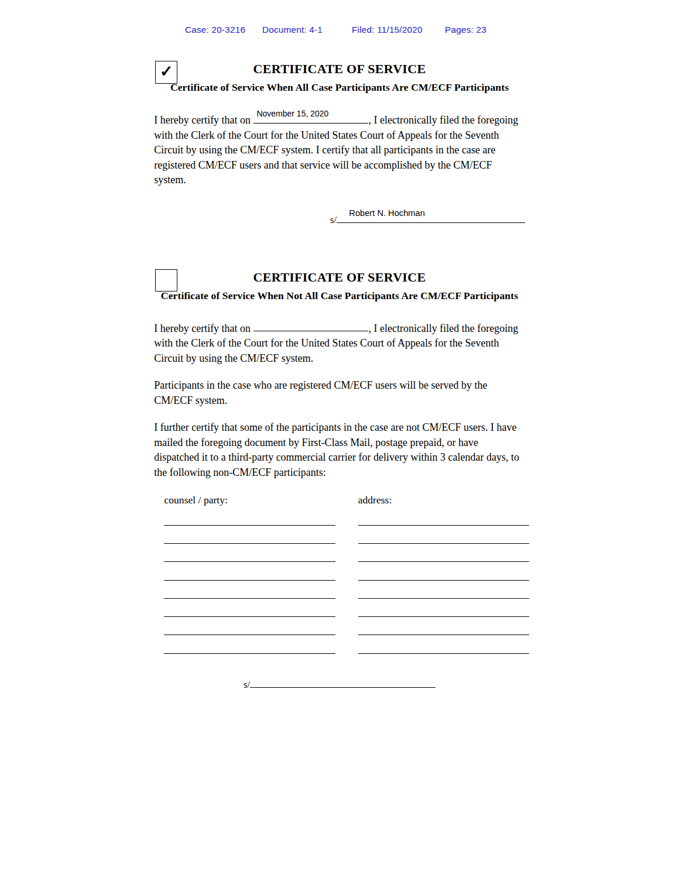Case: 20-3216 Document: 4-1 Filed: 11/15/2020 Pages: 23
✓
CERTIFICATE OF SERVICE
Certificate of Service When All Case Participants Are CM/ECF Participants
I hereby certify that on November 15, 2020, I electronically filed the foregoing with the Clerk of the Court for the United States Court of Appeals for the Seventh Circuit by using the CM/ECF system. I certify that all participants in the case are registered CM/ECF users and that service will be accomplished by the CM/ECF system.
s/Robert N. Hochman
CERTIFICATE OF SERVICE
Certificate of Service When Not All Case Participants Are CM/ECF Participants
I hereby certify that on , I electronically filed the foregoing with the Clerk of the Court for the United States Court of Appeals for the Seventh Circuit by using the CM/ECF system.
Participants in the case who are registered CM/ECF users will be served by the CM/ECF system.
I further certify that some of the participants in the case are not CM/ECF users. I have mailed the foregoing document by First-Class Mail, postage prepaid, or have dispatched it to a third-party commercial carrier for delivery within 3 calendar days, to the following non-CM/ECF participants:
| counsel / party: | | address: |
s/